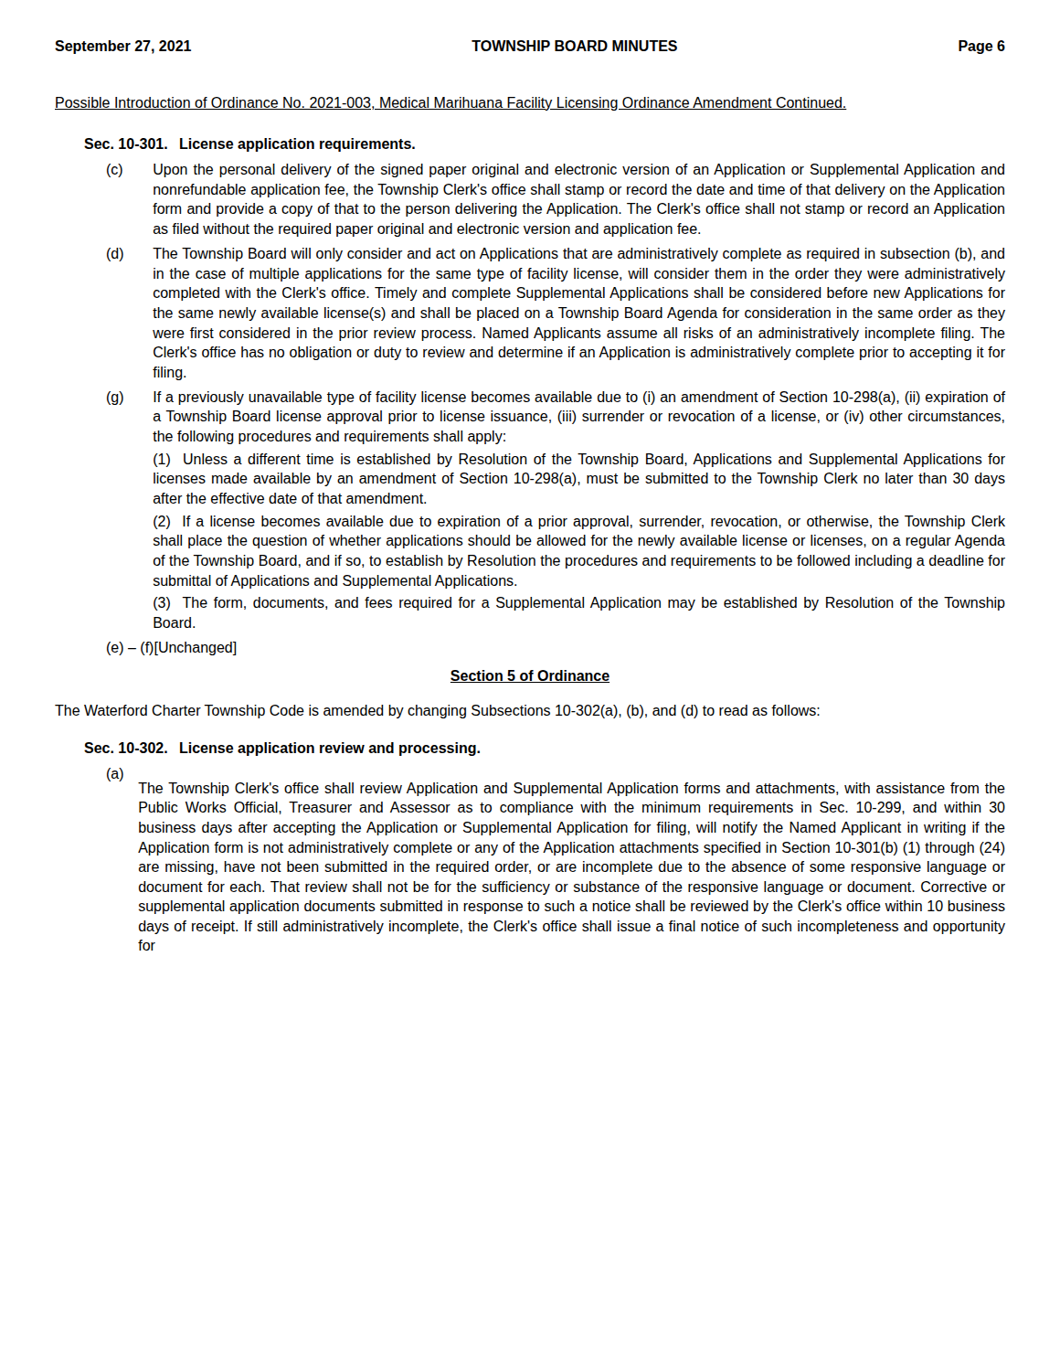September 27, 2021 TOWNSHIP BOARD MINUTES Page 6
Possible Introduction of Ordinance No. 2021-003, Medical Marihuana Facility Licensing Ordinance Amendment Continued.
Sec. 10-301. License application requirements.
(c)
Upon the personal delivery of the signed paper original and electronic version of an Application or Supplemental Application and nonrefundable application fee, the Township Clerk's office shall stamp or record the date and time of that delivery on the Application form and provide a copy of that to the person delivering the Application. The Clerk's office shall not stamp or record an Application as filed without the required paper original and electronic version and application fee.
(d)
The Township Board will only consider and act on Applications that are administratively complete as required in subsection (b), and in the case of multiple applications for the same type of facility license, will consider them in the order they were administratively completed with the Clerk's office. Timely and complete Supplemental Applications shall be considered before new Applications for the same newly available license(s) and shall be placed on a Township Board Agenda for consideration in the same order as they were first considered in the prior review process. Named Applicants assume all risks of an administratively incomplete filing. The Clerk's office has no obligation or duty to review and determine if an Application is administratively complete prior to accepting it for filing.
(g)
If a previously unavailable type of facility license becomes available due to (i) an amendment of Section 10-298(a), (ii) expiration of a Township Board license approval prior to license issuance, (iii) surrender or revocation of a license, or (iv) other circumstances, the following procedures and requirements shall apply:
(1) Unless a different time is established by Resolution of the Township Board, Applications and Supplemental Applications for licenses made available by an amendment of Section 10-298(a), must be submitted to the Township Clerk no later than 30 days after the effective date of that amendment.
(2) If a license becomes available due to expiration of a prior approval, surrender, revocation, or otherwise, the Township Clerk shall place the question of whether applications should be allowed for the newly available license or licenses, on a regular Agenda of the Township Board, and if so, to establish by Resolution the procedures and requirements to be followed including a deadline for submittal of Applications and Supplemental Applications.
(3) The form, documents, and fees required for a Supplemental Application may be established by Resolution of the Township Board.
(e) – (f)
[Unchanged]
Section 5 of Ordinance
The Waterford Charter Township Code is amended by changing Subsections 10-302(a), (b), and (d) to read as follows:
Sec. 10-302. License application review and processing.
(a)
The Township Clerk's office shall review Application and Supplemental Application forms and attachments, with assistance from the Public Works Official, Treasurer and Assessor as to compliance with the minimum requirements in Sec. 10-299, and within 30 business days after accepting the Application or Supplemental Application for filing, will notify the Named Applicant in writing if the Application form is not administratively complete or any of the Application attachments specified in Section 10-301(b) (1) through (24) are missing, have not been submitted in the required order, or are incomplete due to the absence of some responsive language or document for each. That review shall not be for the sufficiency or substance of the responsive language or document. Corrective or supplemental application documents submitted in response to such a notice shall be reviewed by the Clerk's office within 10 business days of receipt. If still administratively incomplete, the Clerk's office shall issue a final notice of such incompleteness and opportunity for